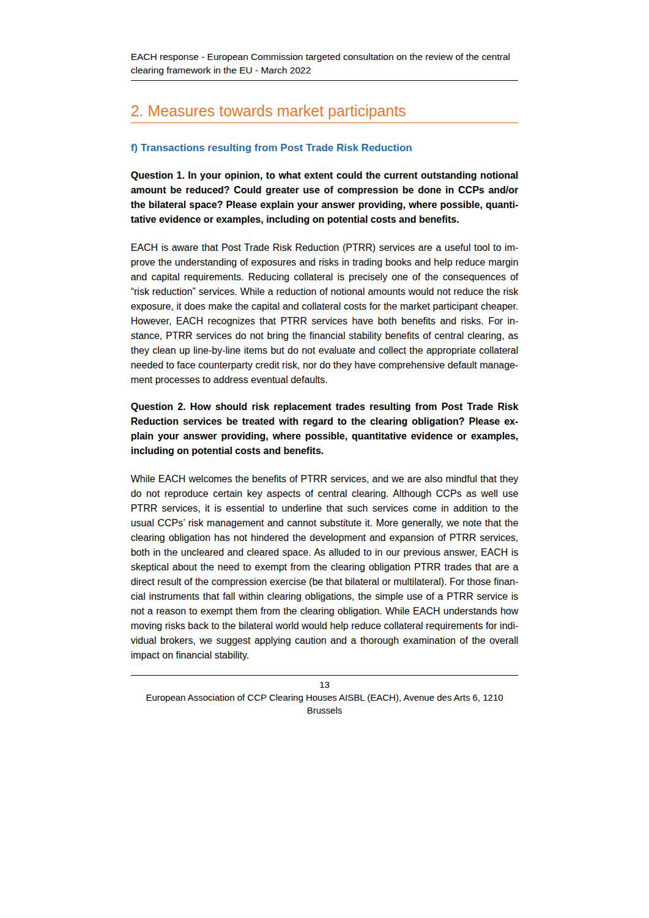EACH response - European Commission targeted consultation on the review of the central clearing framework in the EU - March 2022
2. Measures towards market participants
f) Transactions resulting from Post Trade Risk Reduction
Question 1. In your opinion, to what extent could the current outstanding notional amount be reduced? Could greater use of compression be done in CCPs and/or the bilateral space? Please explain your answer providing, where possible, quantitative evidence or examples, including on potential costs and benefits.
EACH is aware that Post Trade Risk Reduction (PTRR) services are a useful tool to improve the understanding of exposures and risks in trading books and help reduce margin and capital requirements. Reducing collateral is precisely one of the consequences of “risk reduction” services. While a reduction of notional amounts would not reduce the risk exposure, it does make the capital and collateral costs for the market participant cheaper. However, EACH recognizes that PTRR services have both benefits and risks. For instance, PTRR services do not bring the financial stability benefits of central clearing, as they clean up line-by-line items but do not evaluate and collect the appropriate collateral needed to face counterparty credit risk, nor do they have comprehensive default management processes to address eventual defaults.
Question 2. How should risk replacement trades resulting from Post Trade Risk Reduction services be treated with regard to the clearing obligation? Please explain your answer providing, where possible, quantitative evidence or examples, including on potential costs and benefits.
While EACH welcomes the benefits of PTRR services, and we are also mindful that they do not reproduce certain key aspects of central clearing. Although CCPs as well use PTRR services, it is essential to underline that such services come in addition to the usual CCPs’ risk management and cannot substitute it. More generally, we note that the clearing obligation has not hindered the development and expansion of PTRR services, both in the uncleared and cleared space. As alluded to in our previous answer, EACH is skeptical about the need to exempt from the clearing obligation PTRR trades that are a direct result of the compression exercise (be that bilateral or multilateral). For those financial instruments that fall within clearing obligations, the simple use of a PTRR service is not a reason to exempt them from the clearing obligation. While EACH understands how moving risks back to the bilateral world would help reduce collateral requirements for individual brokers, we suggest applying caution and a thorough examination of the overall impact on financial stability.
13 European Association of CCP Clearing Houses AISBL (EACH), Avenue des Arts 6, 1210 Brussels